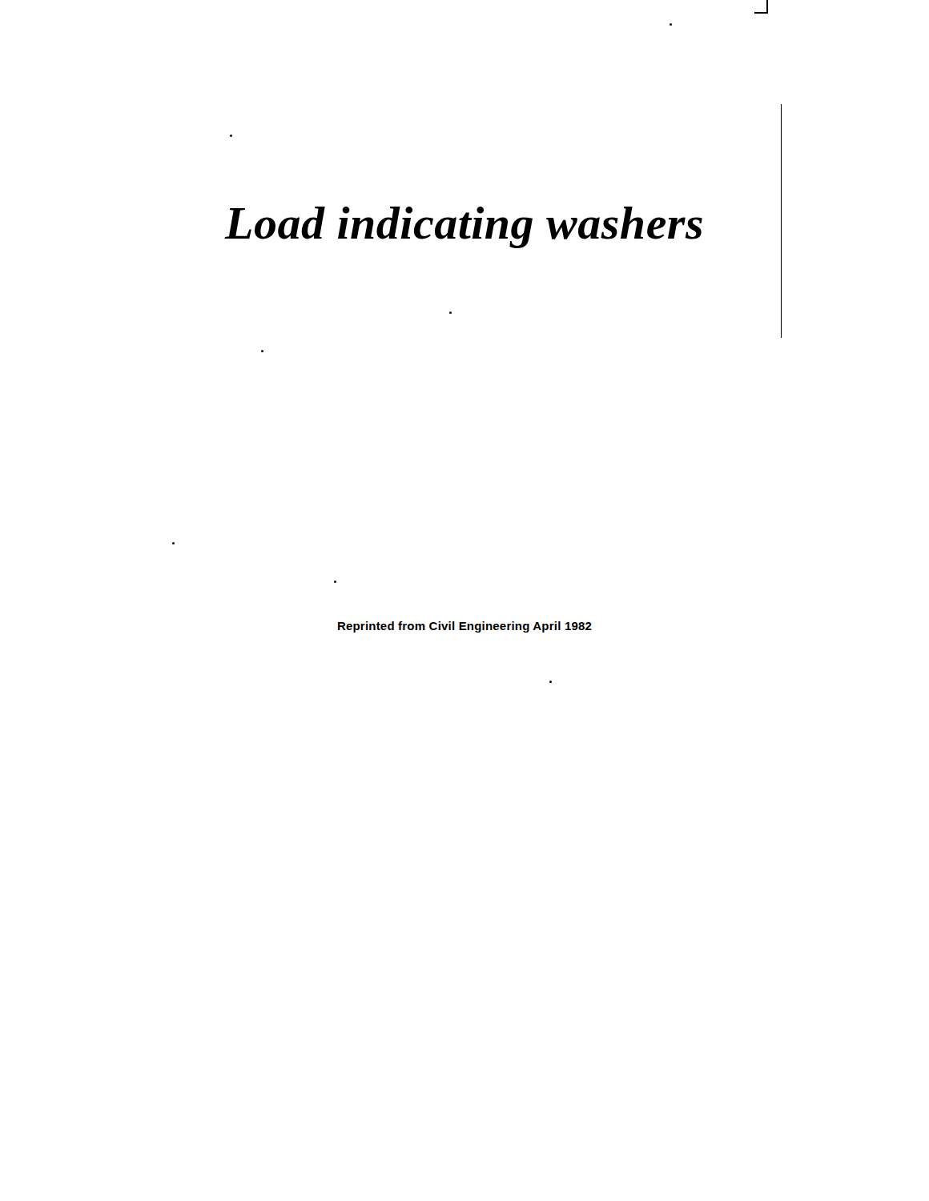Load indicating washers
Reprinted from Civil Engineering April 1982